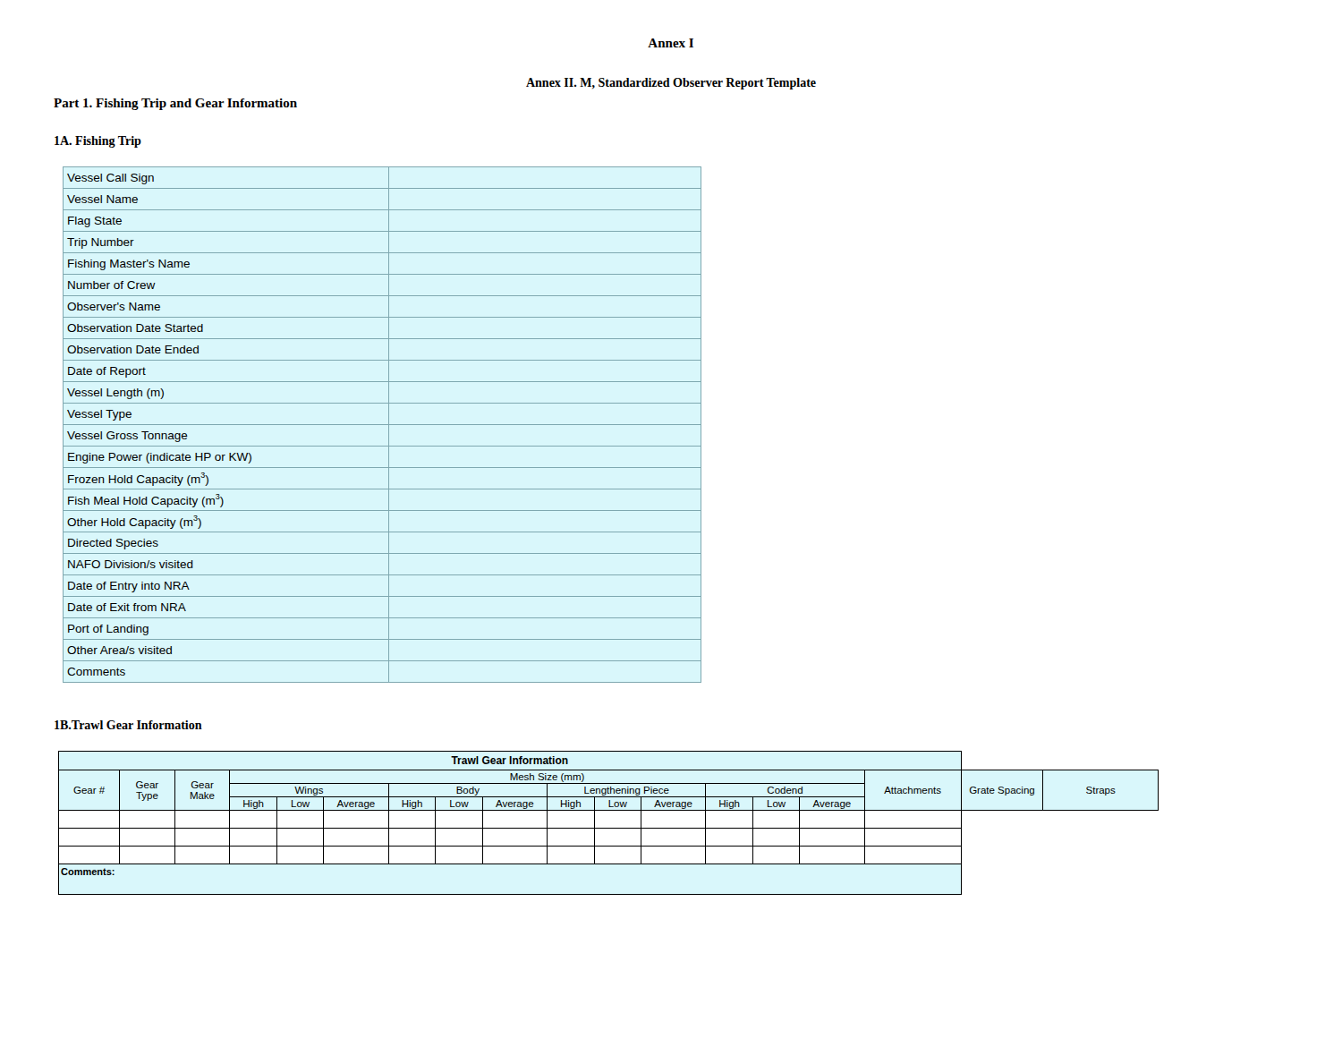Annex I
Annex II. M, Standardized Observer Report Template
Part 1. Fishing Trip and Gear Information
1A. Fishing Trip
| Vessel Call Sign | |
| Vessel Name | |
| Flag State | |
| Trip Number | |
| Fishing Master's Name | |
| Number of Crew | |
| Observer's Name | |
| Observation Date Started | |
| Observation Date Ended | |
| Date of Report | |
| Vessel Length (m) | |
| Vessel Type | |
| Vessel Gross Tonnage | |
| Engine Power (indicate HP or KW) | |
| Frozen Hold Capacity (m 3 ) | |
| Fish Meal Hold Capacity (m 3 ) | |
| Other Hold Capacity (m 3 ) | |
| Directed Species | |
| NAFO Division/s visited | |
| Date of Entry into NRA | |
| Date of Exit from NRA | |
| Port of Landing | |
| Other Area/s visited | |
| Comments | |
1B.Trawl Gear Information
| Trawl Gear Information |
| --- |
| Gear # | Gear Type | Gear Make | Mesh Size (mm) | Attachments | Grate Spacing | Straps |
| Wings | Body | Lengthening Piece | Codend |
| High | Low | Average | High | Low | Average | High | Low | Average | High | Low | Average |
| Comments: |